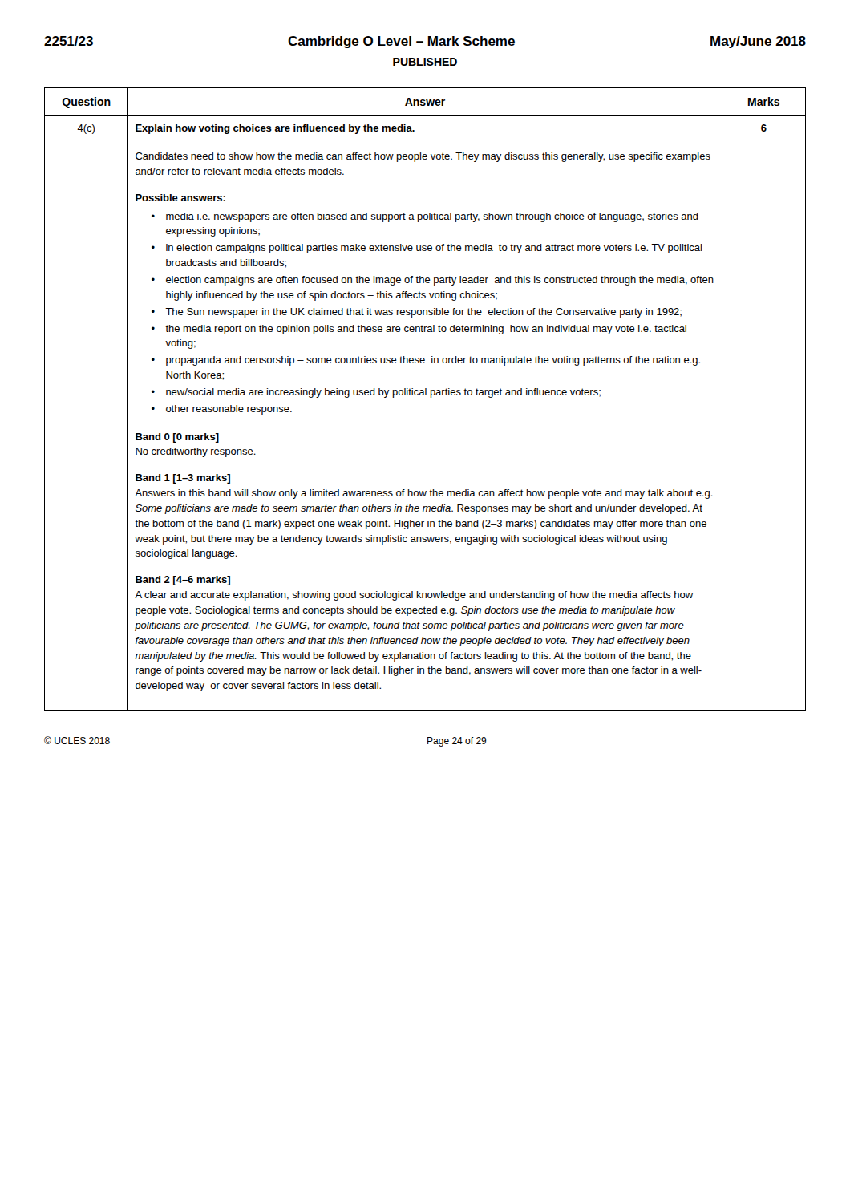2251/23
Cambridge O Level – Mark Scheme
May/June 2018
PUBLISHED
| Question | Answer | Marks |
| --- | --- | --- |
| 4(c) | Explain how voting choices are influenced by the media. Candidates need to show how the media can affect how people vote. They may discuss this generally, use specific examples and/or refer to relevant media effects models. Possible answers: media i.e. newspapers are often biased and support a political party, shown through choice of language, stories and expressing opinions; in election campaigns political parties make extensive use of the media to try and attract more voters i.e. TV political broadcasts and billboards; election campaigns are often focused on the image of the party leader and this is constructed through the media, often highly influenced by the use of spin doctors – this affects voting choices; The Sun newspaper in the UK claimed that it was responsible for the election of the Conservative party in 1992; the media report on the opinion polls and these are central to determining how an individual may vote i.e. tactical voting; propaganda and censorship – some countries use these in order to manipulate the voting patterns of the nation e.g. North Korea; new/social media are increasingly being used by political parties to target and influence voters; other reasonable response. Band 0 [0 marks] No creditworthy response. Band 1 [1–3 marks] Answers in this band will show only a limited awareness of how the media can affect how people vote and may talk about e.g. Some politicians are made to seem smarter than others in the media . Responses may be short and un/under developed. At the bottom of the band (1 mark) expect one weak point. Higher in the band (2–3 marks) candidates may offer more than one weak point, but there may be a tendency towards simplistic answers, engaging with sociological ideas without using sociological language. Band 2 [4–6 marks] A clear and accurate explanation, showing good sociological knowledge and understanding of how the media affects how people vote. Sociological terms and concepts should be expected e.g. Spin doctors use the media to manipulate how politicians are presented. The GUMG, for example, found that some political parties and politicians were given far more favourable coverage than others and that this then influenced how the people decided to vote. They had effectively been manipulated by the media. This would be followed by explanation of factors leading to this. At the bottom of the band, the range of points covered may be narrow or lack detail. Higher in the band, answers will cover more than one factor in a well-developed way or cover several factors in less detail. | 6 |
© UCLES 2018
Page 24 of 29